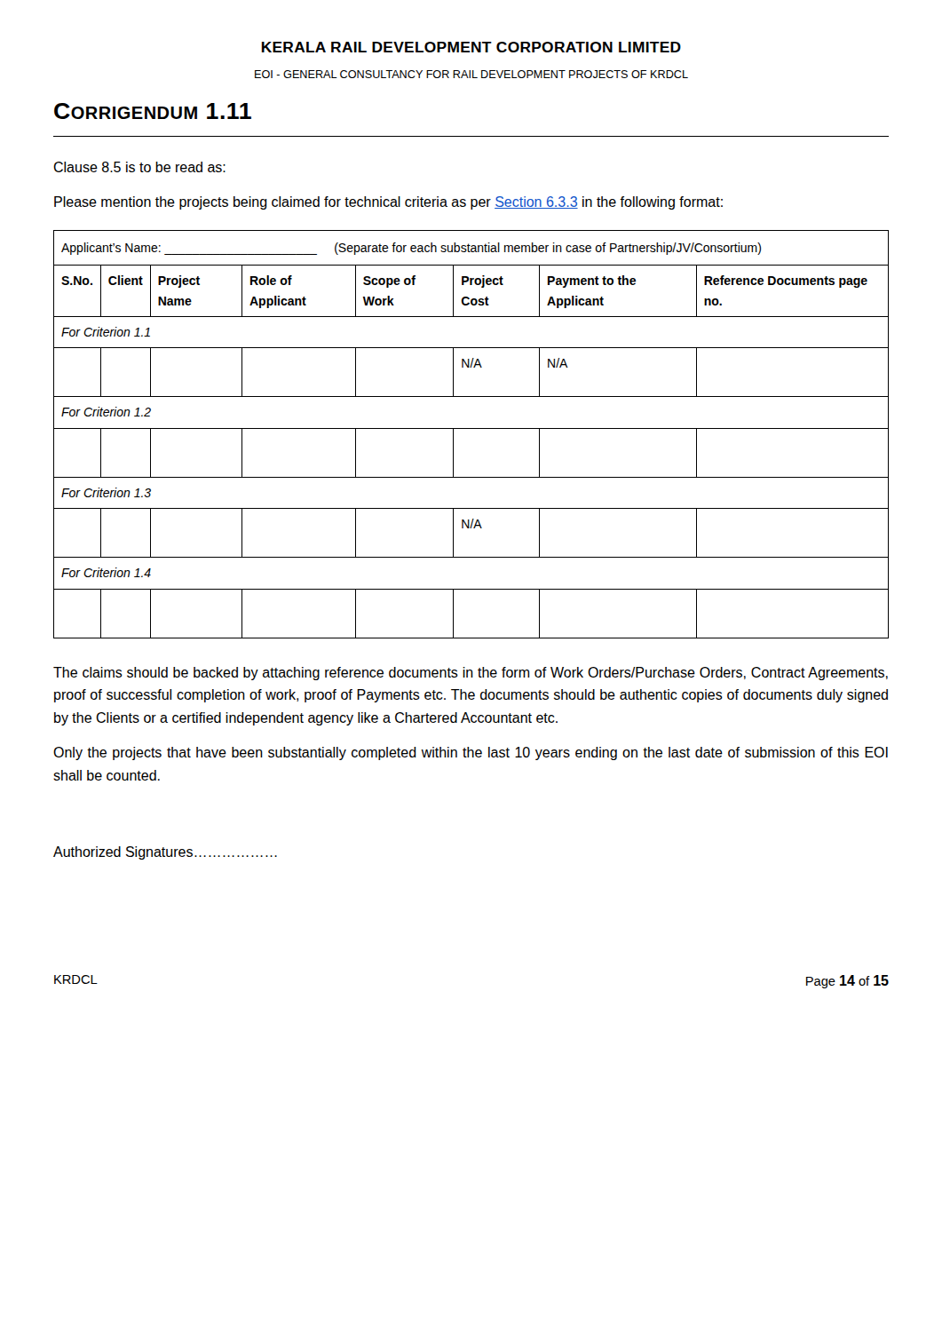KERALA RAIL DEVELOPMENT CORPORATION LIMITED
EOI - GENERAL CONSULTANCY FOR RAIL DEVELOPMENT PROJECTS OF KRDCL
CORRIGENDUM 1.11
Clause 8.5 is to be read as:
Please mention the projects being claimed for technical criteria as per Section 6.3.3 in the following format:
| Applicant’s Name: ______________________ (Separate for each substantial member in case of Partnership/JV/Consortium) |
| S.No. | Client | Project Name | Role of Applicant | Scope of Work | Project Cost | Payment to the Applicant | Reference Documents page no. |
| For Criterion 1.1 |
| | | | | | N/A | N/A | |
| For Criterion 1.2 |
| For Criterion 1.3 |
| | | | | | N/A | | |
| For Criterion 1.4 |
The claims should be backed by attaching reference documents in the form of Work Orders/Purchase Orders, Contract Agreements, proof of successful completion of work, proof of Payments etc. The documents should be authentic copies of documents duly signed by the Clients or a certified independent agency like a Chartered Accountant etc.
Only the projects that have been substantially completed within the last 10 years ending on the last date of submission of this EOI shall be counted.
Authorized Signatures………………
KRDCL
Page 14 of 15